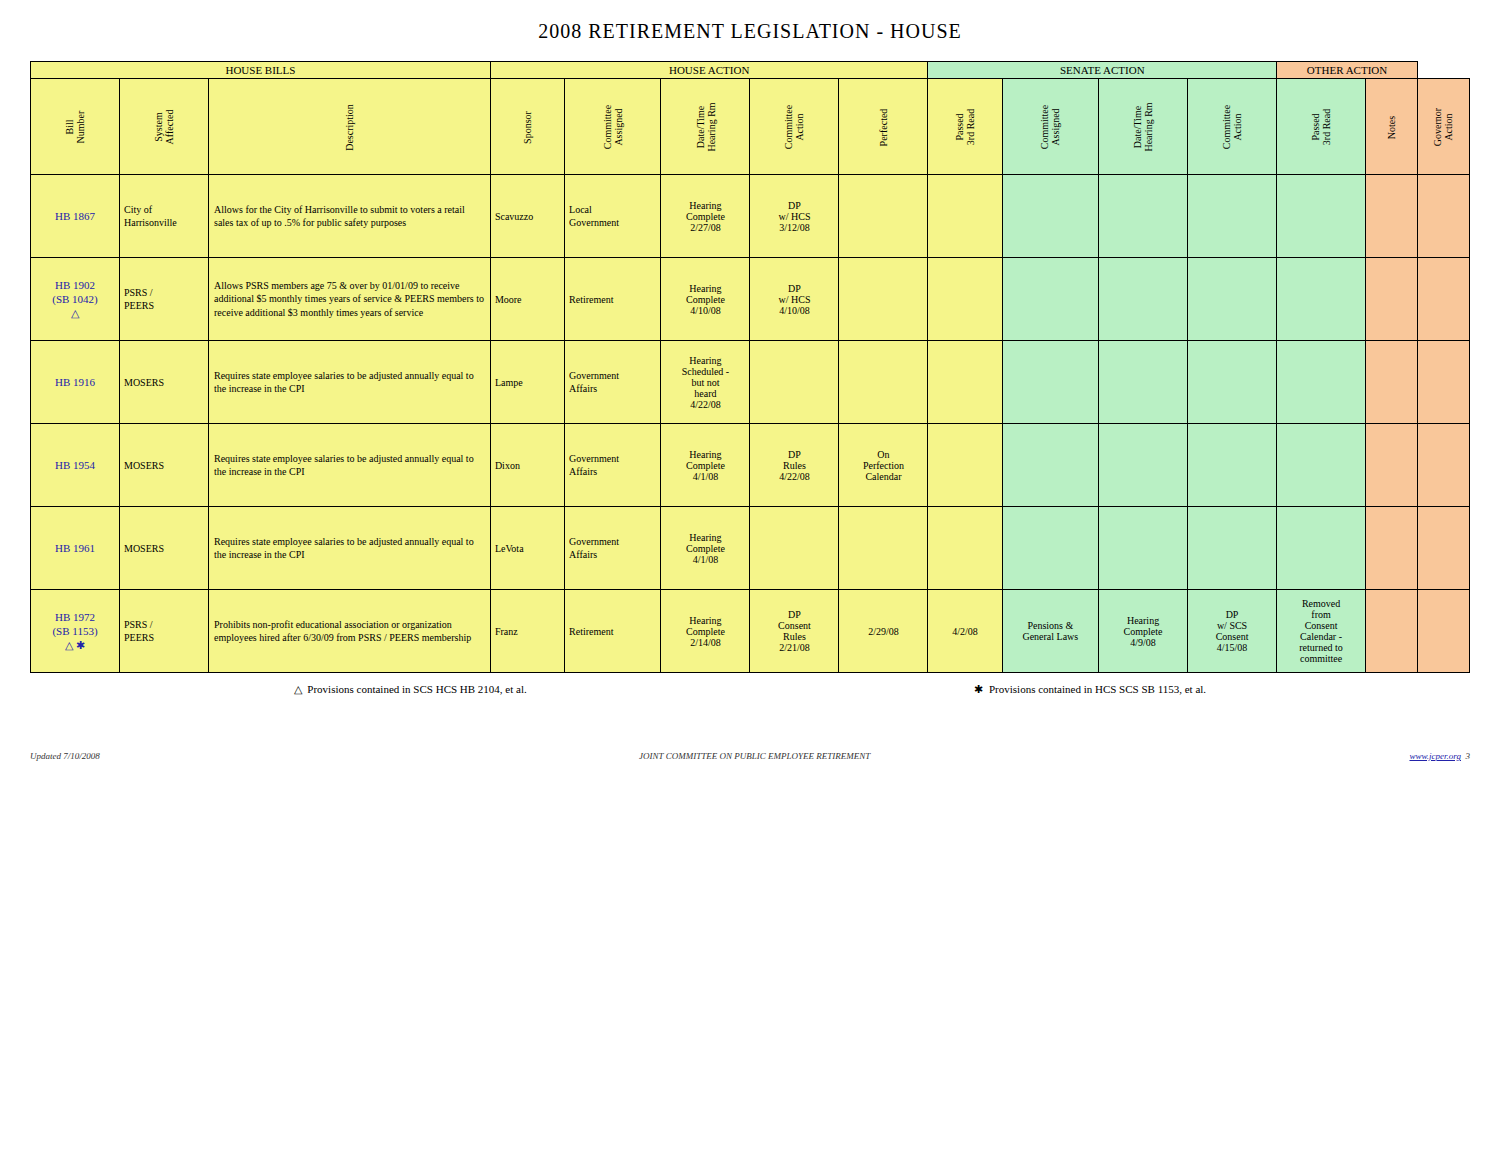2008 RETIREMENT LEGISLATION - HOUSE
| HOUSE BILLS | HOUSE ACTION | SENATE ACTION | OTHER ACTION |
| --- | --- | --- | --- |
| Bill Number | System Affected | Description | Sponsor | Committee Assigned | Date/Time Hearing Rm | Committee Action | Perfected | Passed 3rd Read | Committee Assigned | Date/Time Hearing Rm | Committee Action | Passed 3rd Read | Notes | Governor Action |
| HB 1867 | City of Harrisonville | Allows for the City of Harrisonville to submit to voters a retail sales tax of up to .5% for public safety purposes | Scavuzzo | Local Government | Hearing Complete 2/27/08 | DP w/ HCS 3/12/08 | | | | | | | | |
| HB 1902 (SB 1042) △ | PSRS / PEERS | Allows PSRS members age 75 & over by 01/01/09 to receive additional $5 monthly times years of service & PEERS members to receive additional $3 monthly times years of service | Moore | Retirement | Hearing Complete 4/10/08 | DP w/ HCS 4/10/08 | | | | | | | | |
| HB 1916 | MOSERS | Requires state employee salaries to be adjusted annually equal to the increase in the CPI | Lampe | Government Affairs | Hearing Scheduled - but not heard 4/22/08 | | | | | | | | | |
| HB 1954 | MOSERS | Requires state employee salaries to be adjusted annually equal to the increase in the CPI | Dixon | Government Affairs | Hearing Complete 4/1/08 | DP Rules 4/22/08 | On Perfection Calendar | | | | | | | |
| HB 1961 | MOSERS | Requires state employee salaries to be adjusted annually equal to the increase in the CPI | LeVota | Government Affairs | Hearing Complete 4/1/08 | | | | | | | | | |
| HB 1972 (SB 1153) △ ✱ | PSRS / PEERS | Prohibits non-profit educational association or organization employees hired after 6/30/09 from PSRS / PEERS membership | Franz | Retirement | Hearing Complete 2/14/08 | DP Consent Rules 2/21/08 | 2/29/08 | 4/2/08 | Pensions & General Laws | Hearing Complete 4/9/08 | DP w/ SCS Consent 4/15/08 | Removed from Consent Calendar - returned to committee | | |
△ Provisions contained in SCS HCS HB 2104, et al.
✱ Provisions contained in HCS SCS SB 1153, et al.
Updated 7/10/2008
JOINT COMMITTEE ON PUBLIC EMPLOYEE RETIREMENT
www.jcper.org 3